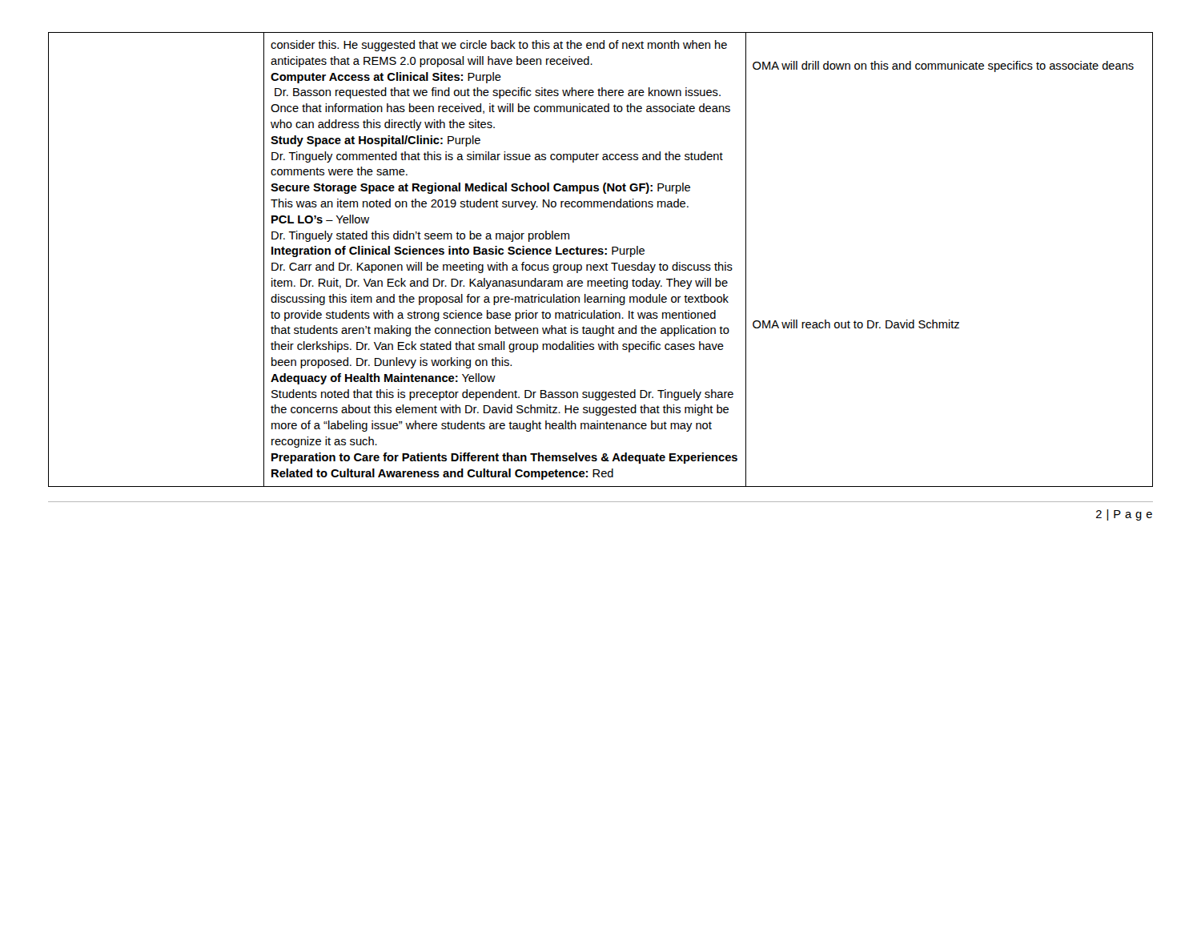| | consider this. He suggested that we circle back to this at the end of next month when he anticipates that a REMS 2.0 proposal will have been received. Computer Access at Clinical Sites: Purple Dr. Basson requested that we find out the specific sites where there are known issues. Once that information has been received, it will be communicated to the associate deans who can address this directly with the sites. Study Space at Hospital/Clinic: Purple Dr. Tinguely commented that this is a similar issue as computer access and the student comments were the same. Secure Storage Space at Regional Medical School Campus (Not GF): Purple This was an item noted on the 2019 student survey. No recommendations made. PCL LO’s – Yellow Dr. Tinguely stated this didn’t seem to be a major problem Integration of Clinical Sciences into Basic Science Lectures: Purple Dr. Carr and Dr. Kaponen will be meeting with a focus group next Tuesday to discuss this item. Dr. Ruit, Dr. Van Eck and Dr. Dr. Kalyanasundaram are meeting today. They will be discussing this item and the proposal for a pre-matriculation learning module or textbook to provide students with a strong science base prior to matriculation. It was mentioned that students aren’t making the connection between what is taught and the application to their clerkships. Dr. Van Eck stated that small group modalities with specific cases have been proposed. Dr. Dunlevy is working on this. Adequacy of Health Maintenance: Yellow Students noted that this is preceptor dependent. Dr Basson suggested Dr. Tinguely share the concerns about this element with Dr. David Schmitz. He suggested that this might be more of a “labeling issue” where students are taught health maintenance but may not recognize it as such. Preparation to Care for Patients Different than Themselves & Adequate Experiences Related to Cultural Awareness and Cultural Competence: Red | OMA will drill down on this and communicate specifics to associate deans OMA will reach out to Dr. David Schmitz |
2 | P a g e